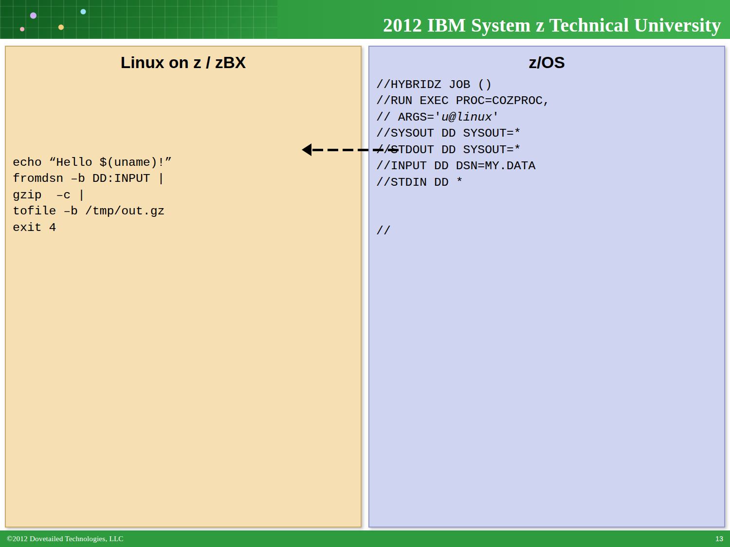2012 IBM System z Technical University
Linux on z / zBX
echo “Hello $(uname)!”
fromdsn –b DD:INPUT |
gzip  –c |
tofile –b /tmp/out.gz
exit 4
z/OS
//HYBRIDZ JOB ()
//RUN EXEC PROC=COZPROC,
// ARGS='u@linux'
//SYSOUT DD SYSOUT=*
//STDOUT DD SYSOUT=*
//INPUT DD DSN=MY.DATA
//STDIN DD *


//
©2012 Dovetailed Technologies, LLC 13